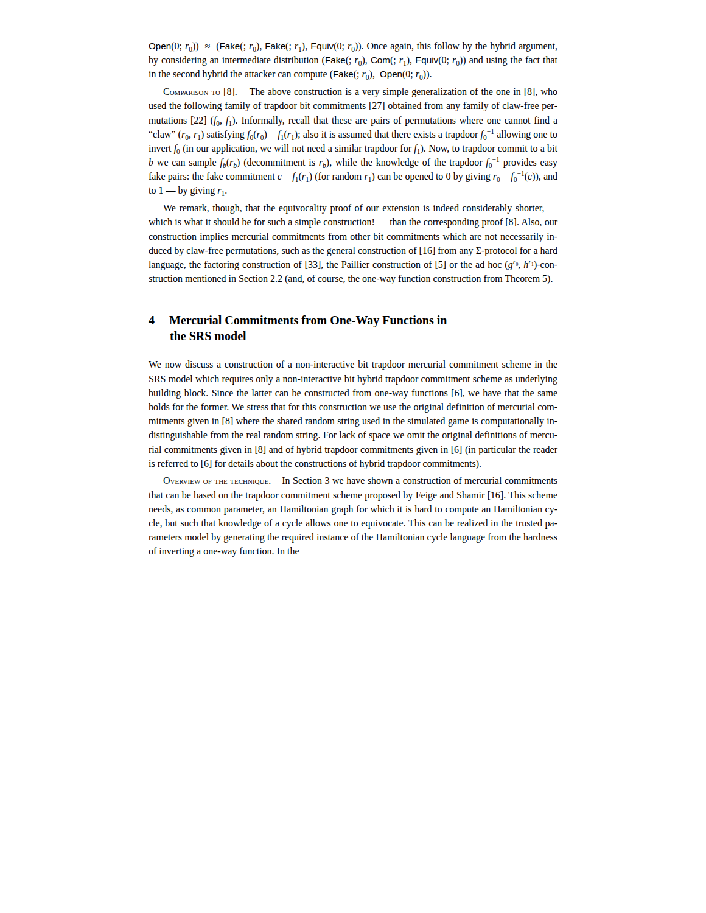Open(0; r0)) ≈ (Fake(; r0), Fake(; r1), Equiv(0; r0)). Once again, this follow by the hybrid argument, by considering an intermediate distribution (Fake(; r0), Com(; r1), Equiv(0; r0)) and using the fact that in the second hybrid the attacker can compute (Fake(; r0), Open(0; r0)).
Comparison to [8]. The above construction is a very simple generalization of the one in [8], who used the following family of trapdoor bit commitments [27] obtained from any family of claw-free permutations [22] (f0, f1). Informally, recall that these are pairs of permutations where one cannot find a “claw” (r0, r1) satisfying f0(r0) = f1(r1); also it is assumed that there exists a trapdoor f0−1 allowing one to invert f0 (in our application, we will not need a similar trapdoor for f1). Now, to trapdoor commit to a bit b we can sample fb(rb) (decommitment is rb), while the knowledge of the trapdoor f0−1 provides easy fake pairs: the fake commitment c = f1(r1) (for random r1) can be opened to 0 by giving r0 = f0−1(c)), and to 1 — by giving r1.
We remark, though, that the equivocality proof of our extension is indeed considerably shorter, — which is what it should be for such a simple construction! — than the corresponding proof [8]. Also, our construction implies mercurial commitments from other bit commitments which are not necessarily induced by claw-free permutations, such as the general construction of [16] from any Σ-protocol for a hard language, the factoring construction of [33], the Paillier construction of [5] or the ad hoc (gr0, hr1)-construction mentioned in Section 2.2 (and, of course, the one-way function construction from Theorem 5).
4 Mercurial Commitments from One-Way Functions in
the SRS model
We now discuss a construction of a non-interactive bit trapdoor mercurial commitment scheme in the SRS model which requires only a non-interactive bit hybrid trapdoor commitment scheme as underlying building block. Since the latter can be constructed from one-way functions [6], we have that the same holds for the former. We stress that for this construction we use the original definition of mercurial commitments given in [8] where the shared random string used in the simulated game is computationally indistinguishable from the real random string. For lack of space we omit the original definitions of mercurial commitments given in [8] and of hybrid trapdoor commitments given in [6] (in particular the reader is referred to [6] for details about the constructions of hybrid trapdoor commitments).
Overview of the technique. In Section 3 we have shown a construction of mercurial commitments that can be based on the trapdoor commitment scheme proposed by Feige and Shamir [16]. This scheme needs, as common parameter, an Hamiltonian graph for which it is hard to compute an Hamiltonian cycle, but such that knowledge of a cycle allows one to equivocate. This can be realized in the trusted parameters model by generating the required instance of the Hamiltonian cycle language from the hardness of inverting a one-way function. In the